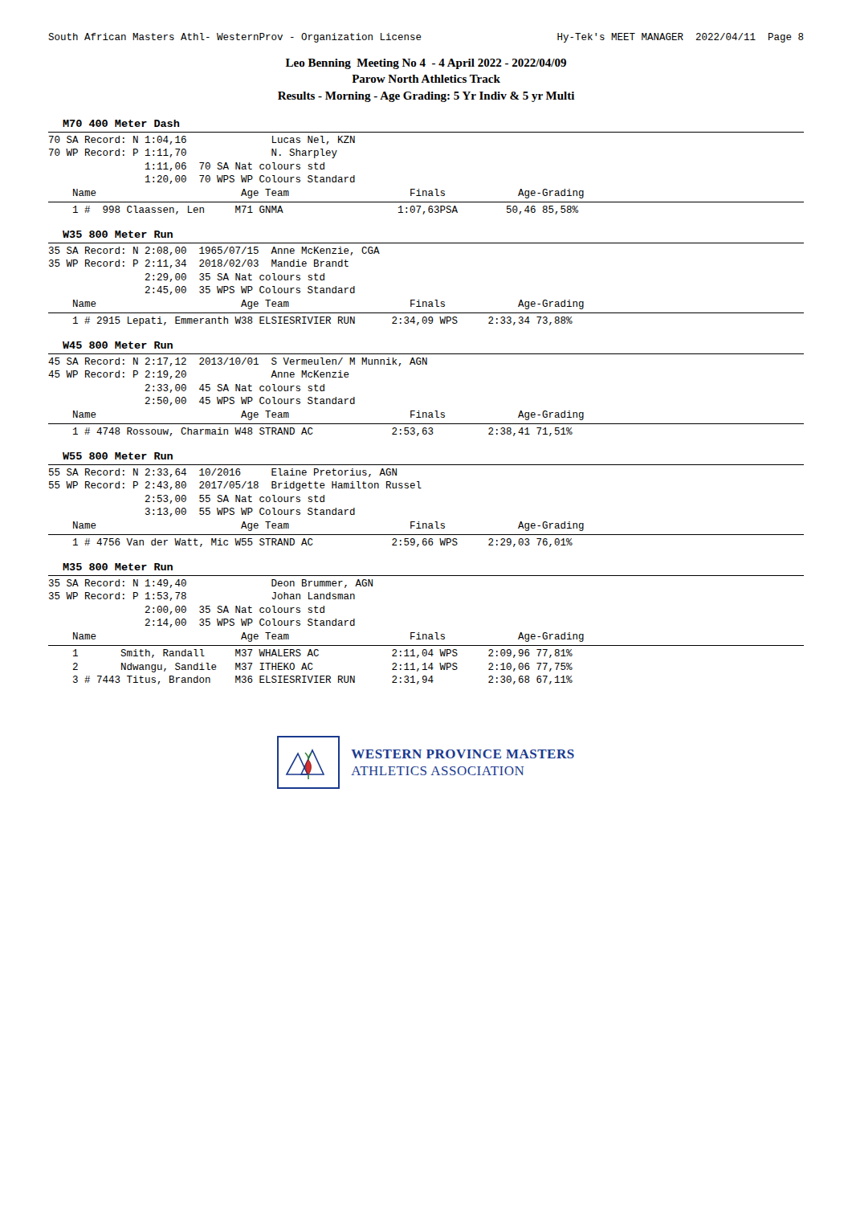South African Masters Athl- WesternProv - Organization License Hy-Tek's MEET MANAGER 2022/04/11 Page 8
Leo Benning Meeting No 4 - 4 April 2022 - 2022/04/09
Parow North Athletics Track
Results - Morning - Age Grading: 5 Yr Indiv & 5 yr Multi
M70 400 Meter Dash
70 SA Record: N 1:04,16              Lucas Nel, KZN
70 WP Record: P 1:11,70              N. Sharpley
                1:11,06  70 SA Nat colours std
                1:20,00  70 WPS WP Colours Standard
    Name                        Age Team                    Finals            Age-Grading
    1 #  998 Claassen, Len     M71 GNMA                   1:07,63PSA        50,46 85,58%
W35 800 Meter Run
35 SA Record: N 2:08,00  1965/07/15  Anne McKenzie, CGA
35 WP Record: P 2:11,34  2018/02/03  Mandie Brandt
                2:29,00  35 SA Nat colours std
                2:45,00  35 WPS WP Colours Standard
    Name                        Age Team                    Finals            Age-Grading
    1 # 2915 Lepati, Emmeranth W38 ELSIESRIVIER RUN      2:34,09 WPS     2:33,34 73,88%
W45 800 Meter Run
45 SA Record: N 2:17,12  2013/10/01  S Vermeulen/ M Munnik, AGN
45 WP Record: P 2:19,20              Anne McKenzie
                2:33,00  45 SA Nat colours std
                2:50,00  45 WPS WP Colours Standard
    Name                        Age Team                    Finals            Age-Grading
    1 # 4748 Rossouw, Charmain W48 STRAND AC             2:53,63         2:38,41 71,51%
W55 800 Meter Run
55 SA Record: N 2:33,64  10/2016     Elaine Pretorius, AGN
55 WP Record: P 2:43,80  2017/05/18  Bridgette Hamilton Russel
                2:53,00  55 SA Nat colours std
                3:13,00  55 WPS WP Colours Standard
    Name                        Age Team                    Finals            Age-Grading
    1 # 4756 Van der Watt, Mic W55 STRAND AC             2:59,66 WPS     2:29,03 76,01%
M35 800 Meter Run
35 SA Record: N 1:49,40              Deon Brummer, AGN
35 WP Record: P 1:53,78              Johan Landsman
                2:00,00  35 SA Nat colours std
                2:14,00  35 WPS WP Colours Standard
    Name                        Age Team                    Finals            Age-Grading
    1       Smith, Randall     M37 WHALERS AC            2:11,04 WPS     2:09,96 77,81%
    2       Ndwangu, Sandile   M37 ITHEKO AC             2:11,14 WPS     2:10,06 77,75%
    3 # 7443 Titus, Brandon    M36 ELSIESRIVIER RUN      2:31,94         2:30,68 67,11%
WESTERN PROVINCE MASTERS
ATHLETICS ASSOCIATION